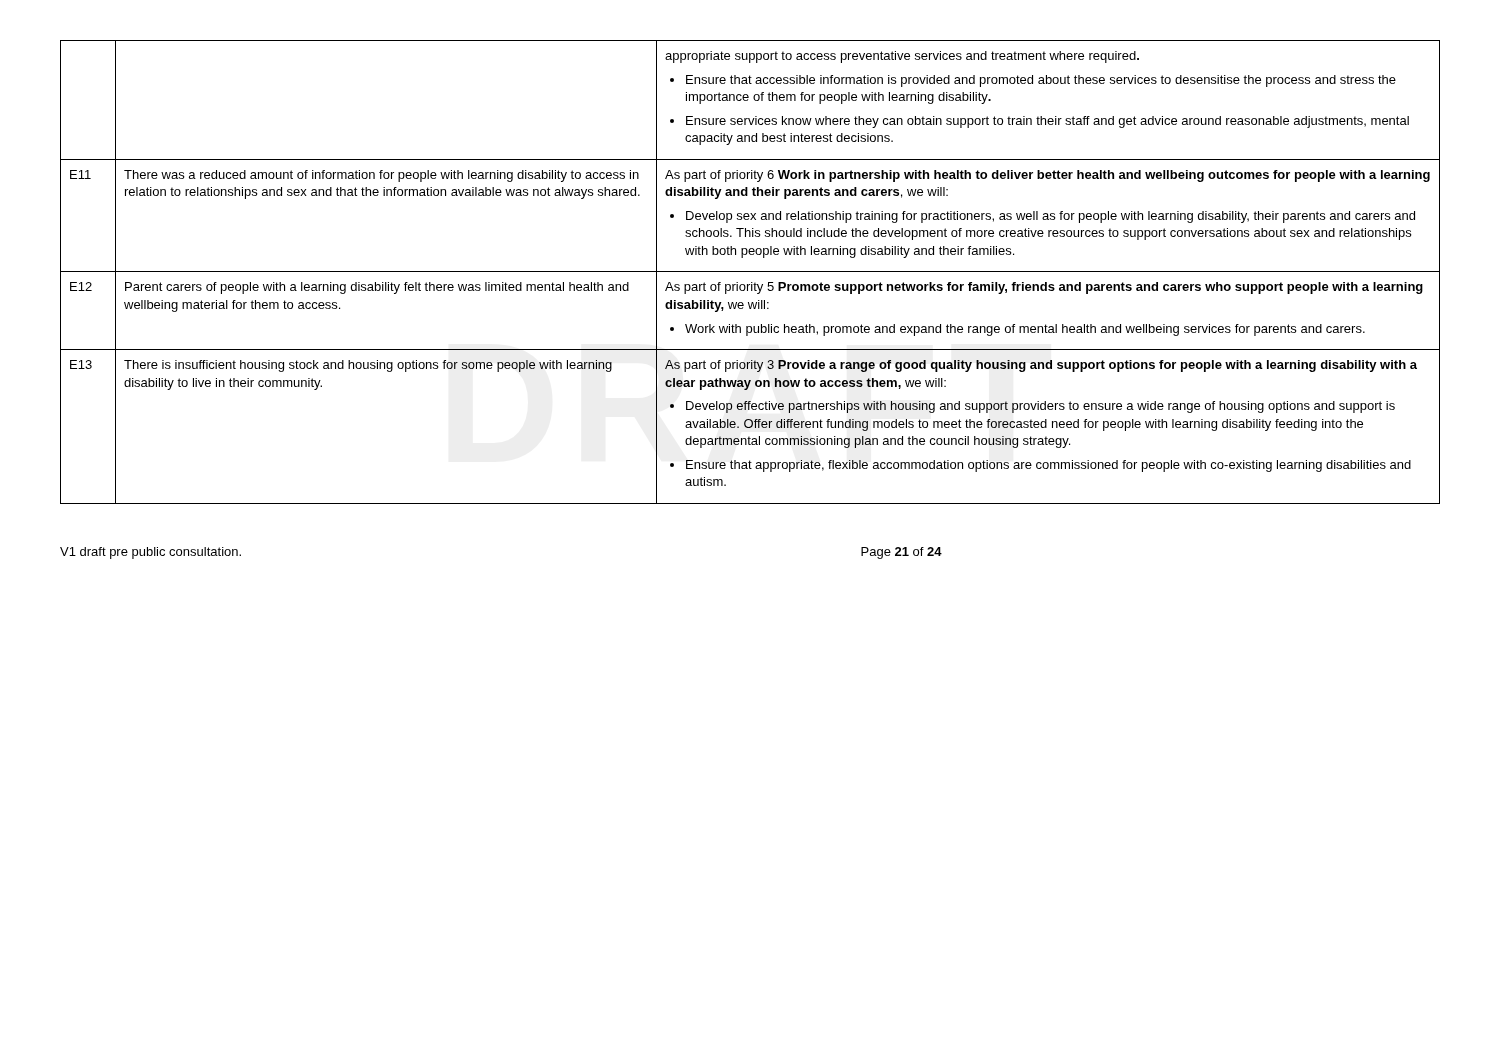DRAFT
| | | appropriate support to access preventative services and treatment where required . Ensure that accessible information is provided and promoted about these services to desensitise the process and stress the importance of them for people with learning disability . Ensure services know where they can obtain support to train their staff and get advice around reasonable adjustments, mental capacity and best interest decisions. |
| E11 | There was a reduced amount of information for people with learning disability to access in relation to relationships and sex and that the information available was not always shared. | As part of priority 6 Work in partnership with health to deliver better health and wellbeing outcomes for people with a learning disability and their parents and carers , we will: Develop sex and relationship training for practitioners, as well as for people with learning disability, their parents and carers and schools. This should include the development of more creative resources to support conversations about sex and relationships with both people with learning disability and their families. |
| E12 | Parent carers of people with a learning disability felt there was limited mental health and wellbeing material for them to access. | As part of priority 5 Promote support networks for family, friends and parents and carers who support people with a learning disability, we will: Work with public heath, promote and expand the range of mental health and wellbeing services for parents and carers. |
| E13 | There is insufficient housing stock and housing options for some people with learning disability to live in their community. | As part of priority 3 Provide a range of good quality housing and support options for people with a learning disability with a clear pathway on how to access them, we will: Develop effective partnerships with housing and support providers to ensure a wide range of housing options and support is available. Offer different funding models to meet the forecasted need for people with learning disability feeding into the departmental commissioning plan and the council housing strategy. Ensure that appropriate, flexible accommodation options are commissioned for people with co-existing learning disabilities and autism. |
V1 draft pre public consultation. Page 21 of 24